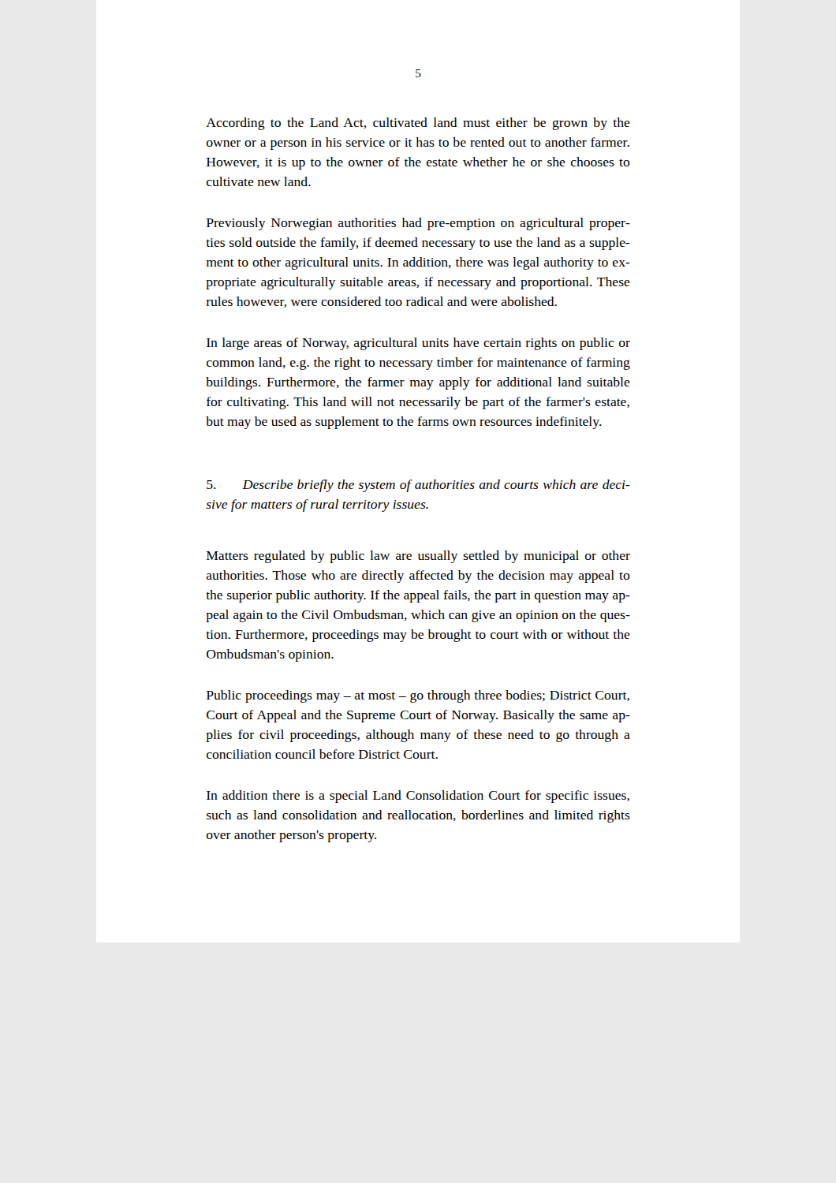5
According to the Land Act, cultivated land must either be grown by the owner or a person in his service or it has to be rented out to another farmer. However, it is up to the owner of the estate whether he or she chooses to cultivate new land.
Previously Norwegian authorities had pre-emption on agricultural properties sold outside the family, if deemed necessary to use the land as a supplement to other agricultural units. In addition, there was legal authority to expropriate agriculturally suitable areas, if necessary and proportional. These rules however, were considered too radical and were abolished.
In large areas of Norway, agricultural units have certain rights on public or common land, e.g. the right to necessary timber for maintenance of farming buildings. Furthermore, the farmer may apply for additional land suitable for cultivating. This land will not necessarily be part of the farmer's estate, but may be used as supplement to the farms own resources indefinitely.
5. Describe briefly the system of authorities and courts which are decisive for matters of rural territory issues.
Matters regulated by public law are usually settled by municipal or other authorities. Those who are directly affected by the decision may appeal to the superior public authority. If the appeal fails, the part in question may appeal again to the Civil Ombudsman, which can give an opinion on the question. Furthermore, proceedings may be brought to court with or without the Ombudsman's opinion.
Public proceedings may – at most – go through three bodies; District Court, Court of Appeal and the Supreme Court of Norway. Basically the same applies for civil proceedings, although many of these need to go through a conciliation council before District Court.
In addition there is a special Land Consolidation Court for specific issues, such as land consolidation and reallocation, borderlines and limited rights over another person's property.